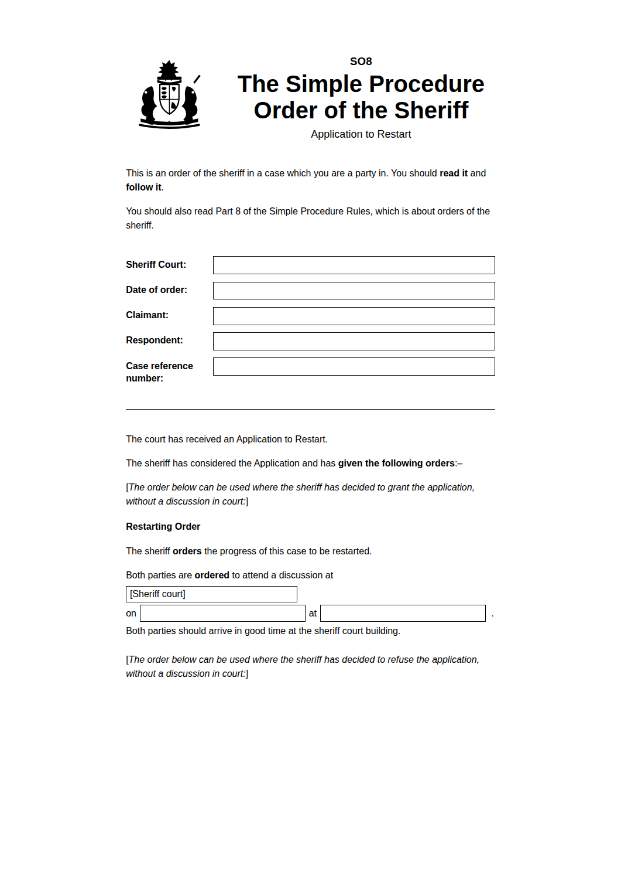SO8
The Simple Procedure
Order of the Sheriff
Application to Restart
This is an order of the sheriff in a case which you are a party in. You should read it and follow it.
You should also read Part 8 of the Simple Procedure Rules, which is about orders of the sheriff.
Sheriff Court:
Date of order:
Claimant:
Respondent:
Case reference number:
The court has received an Application to Restart.
The sheriff has considered the Application and has given the following orders:–
[The order below can be used where the sheriff has decided to grant the application, without a discussion in court:]
Restarting Order
The sheriff orders the progress of this case to be restarted.
Both parties are ordered to attend a discussion at [Sheriff court]
on at .
Both parties should arrive in good time at the sheriff court building.
[The order below can be used where the sheriff has decided to refuse the application, without a discussion in court:]